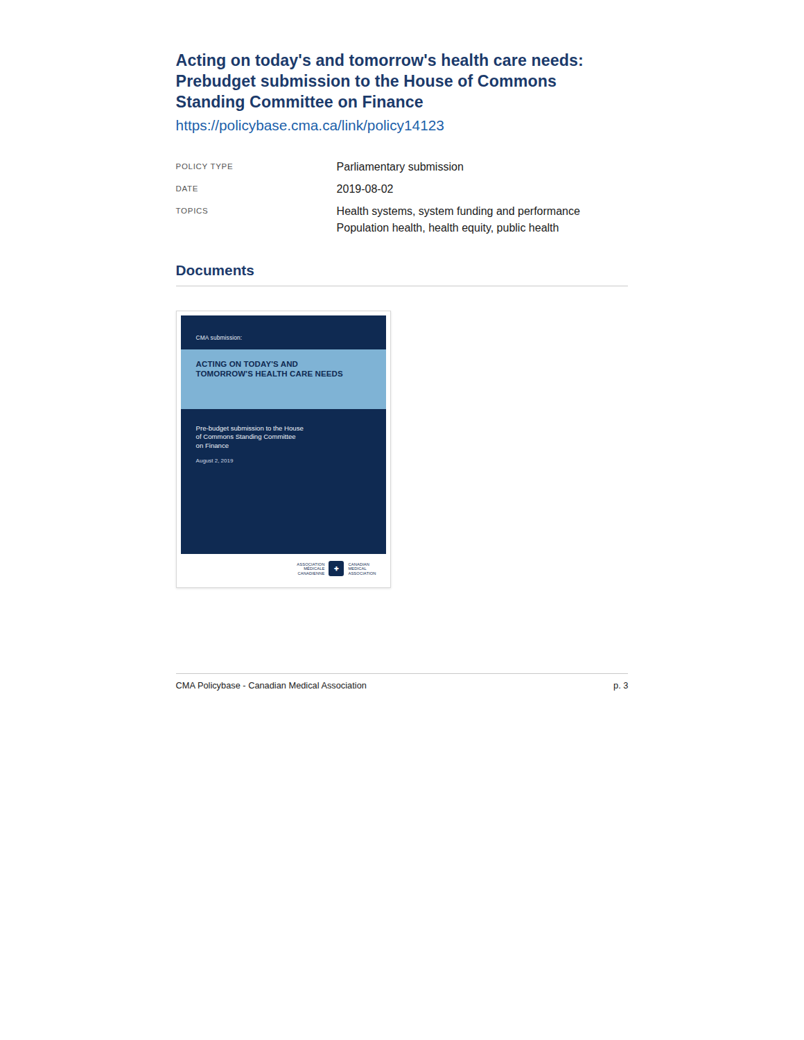Acting on today's and tomorrow's health care needs: Prebudget submission to the House of Commons Standing Committee on Finance
https://policybase.cma.ca/link/policy14123
Policy type
Parliamentary submission
Date
2019-08-02
Topics
Health systems, system funding and performance Population health, health equity, public health
Documents
CMA submission:
Acting on today's and
tomorrow's health care needs
Pre-budget submission to the House
of Commons Standing Committee
on Finance
August 2, 2019
ASSOCIATION
MÉDICALE
CANADIENNE ✚ CANADIAN
MEDICAL
ASSOCIATION
CMA Policybase - Canadian Medical Association p. 3